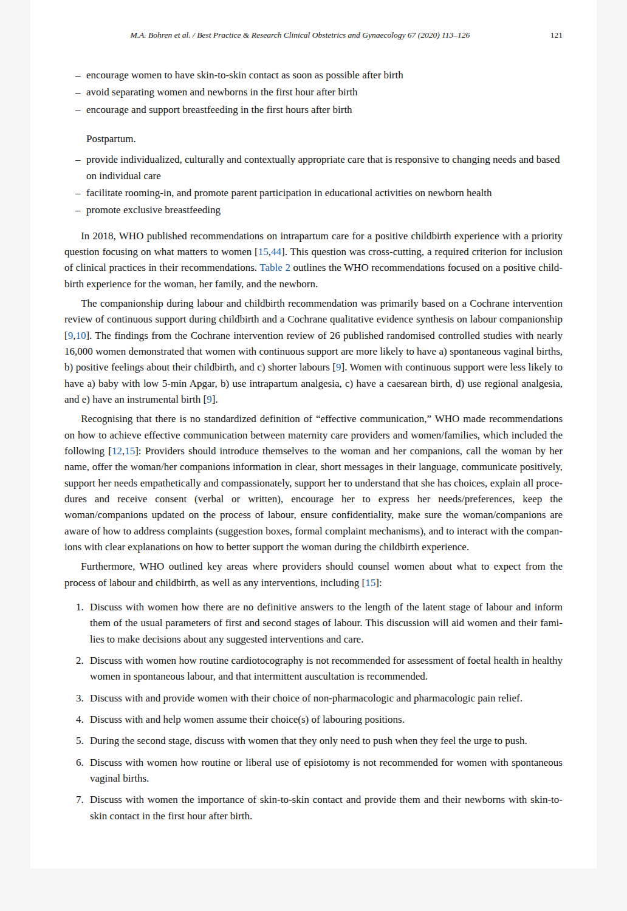M.A. Bohren et al. / Best Practice & Research Clinical Obstetrics and Gynaecology 67 (2020) 113–126 121
encourage women to have skin-to-skin contact as soon as possible after birth
avoid separating women and newborns in the first hour after birth
encourage and support breastfeeding in the first hours after birth
Postpartum.
provide individualized, culturally and contextually appropriate care that is responsive to changing needs and based on individual care
facilitate rooming-in, and promote parent participation in educational activities on newborn health
promote exclusive breastfeeding
In 2018, WHO published recommendations on intrapartum care for a positive childbirth experience with a priority question focusing on what matters to women [15,44]. This question was cross-cutting, a required criterion for inclusion of clinical practices in their recommendations. Table 2 outlines the WHO recommendations focused on a positive childbirth experience for the woman, her family, and the newborn.
The companionship during labour and childbirth recommendation was primarily based on a Cochrane intervention review of continuous support during childbirth and a Cochrane qualitative evidence synthesis on labour companionship [9,10]. The findings from the Cochrane intervention review of 26 published randomised controlled studies with nearly 16,000 women demonstrated that women with continuous support are more likely to have a) spontaneous vaginal births, b) positive feelings about their childbirth, and c) shorter labours [9]. Women with continuous support were less likely to have a) baby with low 5-min Apgar, b) use intrapartum analgesia, c) have a caesarean birth, d) use regional analgesia, and e) have an instrumental birth [9].
Recognising that there is no standardized definition of “effective communication,” WHO made recommendations on how to achieve effective communication between maternity care providers and women/families, which included the following [12,15]: Providers should introduce themselves to the woman and her companions, call the woman by her name, offer the woman/her companions information in clear, short messages in their language, communicate positively, support her needs empathetically and compassionately, support her to understand that she has choices, explain all procedures and receive consent (verbal or written), encourage her to express her needs/preferences, keep the woman/companions updated on the process of labour, ensure confidentiality, make sure the woman/companions are aware of how to address complaints (suggestion boxes, formal complaint mechanisms), and to interact with the companions with clear explanations on how to better support the woman during the childbirth experience.
Furthermore, WHO outlined key areas where providers should counsel women about what to expect from the process of labour and childbirth, as well as any interventions, including [15]:
Discuss with women how there are no definitive answers to the length of the latent stage of labour and inform them of the usual parameters of first and second stages of labour. This discussion will aid women and their families to make decisions about any suggested interventions and care.
Discuss with women how routine cardiotocography is not recommended for assessment of foetal health in healthy women in spontaneous labour, and that intermittent auscultation is recommended.
Discuss with and provide women with their choice of non-pharmacologic and pharmacologic pain relief.
Discuss with and help women assume their choice(s) of labouring positions.
During the second stage, discuss with women that they only need to push when they feel the urge to push.
Discuss with women how routine or liberal use of episiotomy is not recommended for women with spontaneous vaginal births.
Discuss with women the importance of skin-to-skin contact and provide them and their newborns with skin-to-skin contact in the first hour after birth.